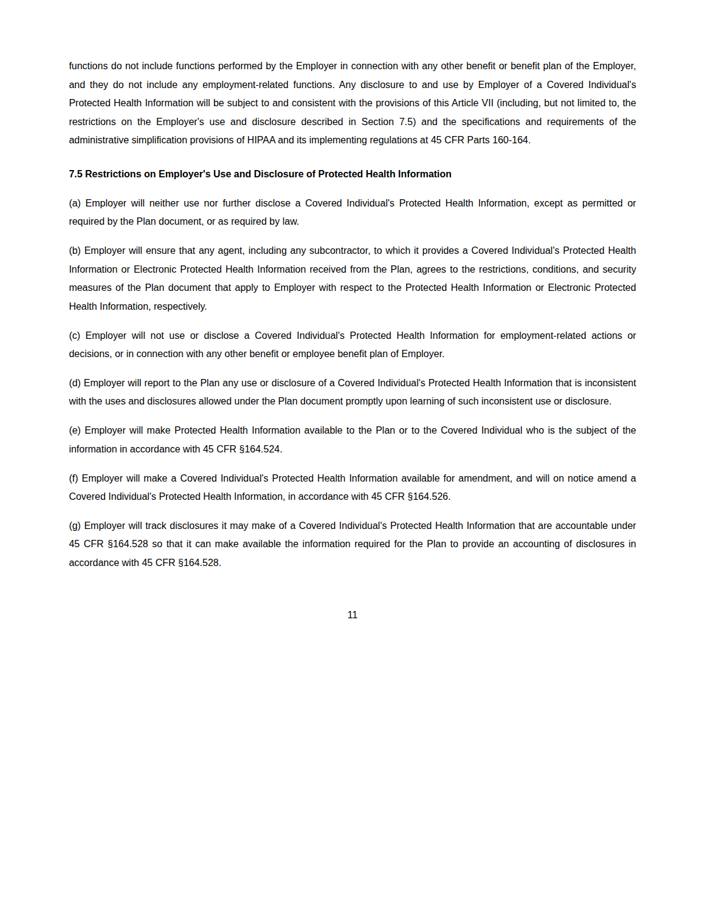functions do not include functions performed by the Employer in connection with any other benefit or benefit plan of the Employer, and they do not include any employment-related functions. Any disclosure to and use by Employer of a Covered Individual's Protected Health Information will be subject to and consistent with the provisions of this Article VII (including, but not limited to, the restrictions on the Employer's use and disclosure described in Section 7.5) and the specifications and requirements of the administrative simplification provisions of HIPAA and its implementing regulations at 45 CFR Parts 160-164.
7.5 Restrictions on Employer's Use and Disclosure of Protected Health Information
(a) Employer will neither use nor further disclose a Covered Individual's Protected Health Information, except as permitted or required by the Plan document, or as required by law.
(b) Employer will ensure that any agent, including any subcontractor, to which it provides a Covered Individual's Protected Health Information or Electronic Protected Health Information received from the Plan, agrees to the restrictions, conditions, and security measures of the Plan document that apply to Employer with respect to the Protected Health Information or Electronic Protected Health Information, respectively.
(c) Employer will not use or disclose a Covered Individual's Protected Health Information for employment-related actions or decisions, or in connection with any other benefit or employee benefit plan of Employer.
(d) Employer will report to the Plan any use or disclosure of a Covered Individual's Protected Health Information that is inconsistent with the uses and disclosures allowed under the Plan document promptly upon learning of such inconsistent use or disclosure.
(e) Employer will make Protected Health Information available to the Plan or to the Covered Individual who is the subject of the information in accordance with 45 CFR §164.524.
(f) Employer will make a Covered Individual's Protected Health Information available for amendment, and will on notice amend a Covered Individual's Protected Health Information, in accordance with 45 CFR §164.526.
(g) Employer will track disclosures it may make of a Covered Individual's Protected Health Information that are accountable under 45 CFR §164.528 so that it can make available the information required for the Plan to provide an accounting of disclosures in accordance with 45 CFR §164.528.
11